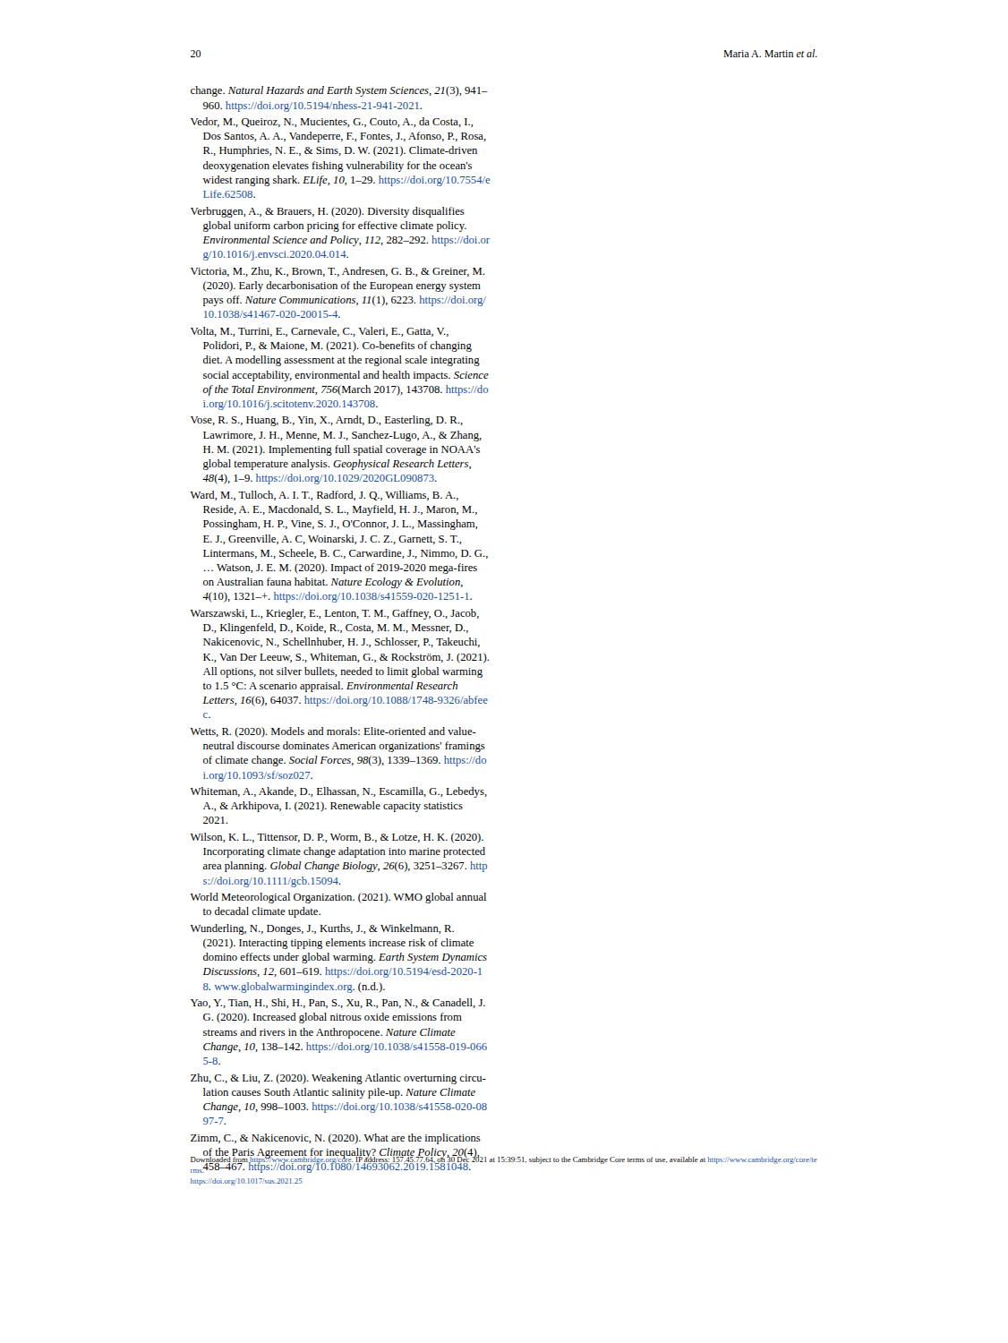20 Maria A. Martin et al.
change. Natural Hazards and Earth System Sciences, 21(3), 941–960. https://doi.org/10.5194/nhess-21-941-2021.
Vedor, M., Queiroz, N., Mucientes, G., Couto, A., da Costa, I., Dos Santos, A. A., Vandeperre, F., Fontes, J., Afonso, P., Rosa, R., Humphries, N. E., & Sims, D. W. (2021). Climate-driven deoxygenation elevates fishing vulnerability for the ocean's widest ranging shark. ELife, 10, 1–29. https://doi.org/10.7554/eLife.62508.
Verbruggen, A., & Brauers, H. (2020). Diversity disqualifies global uniform carbon pricing for effective climate policy. Environmental Science and Policy, 112, 282–292. https://doi.org/10.1016/j.envsci.2020.04.014.
Victoria, M., Zhu, K., Brown, T., Andresen, G. B., & Greiner, M. (2020). Early decarbonisation of the European energy system pays off. Nature Communications, 11(1), 6223. https://doi.org/10.1038/s41467-020-20015-4.
Volta, M., Turrini, E., Carnevale, C., Valeri, E., Gatta, V., Polidori, P., & Maione, M. (2021). Co-benefits of changing diet. A modelling assessment at the regional scale integrating social acceptability, environmental and health impacts. Science of the Total Environment, 756(March 2017), 143708. https://doi.org/10.1016/j.scitotenv.2020.143708.
Vose, R. S., Huang, B., Yin, X., Arndt, D., Easterling, D. R., Lawrimore, J. H., Menne, M. J., Sanchez-Lugo, A., & Zhang, H. M. (2021). Implementing full spatial coverage in NOAA's global temperature analysis. Geophysical Research Letters, 48(4), 1–9. https://doi.org/10.1029/2020GL090873.
Ward, M., Tulloch, A. I. T., Radford, J. Q., Williams, B. A., Reside, A. E., Macdonald, S. L., Mayfield, H. J., Maron, M., Possingham, H. P., Vine, S. J., O'Connor, J. L., Massingham, E. J., Greenville, A. C, Woinarski, J. C. Z., Garnett, S. T., Lintermans, M., Scheele, B. C., Carwardine, J., Nimmo, D. G., … Watson, J. E. M. (2020). Impact of 2019-2020 mega-fires on Australian fauna habitat. Nature Ecology & Evolution, 4(10), 1321–+. https://doi.org/10.1038/s41559-020-1251-1.
Warszawski, L., Kriegler, E., Lenton, T. M., Gaffney, O., Jacob, D., Klingenfeld, D., Koide, R., Costa, M. M., Messner, D., Nakicenovic, N., Schellnhuber, H. J., Schlosser, P., Takeuchi, K., Van Der Leeuw, S., Whiteman, G., & Rockström, J. (2021). All options, not silver bullets, needed to limit global warming to 1.5 °C: A scenario appraisal. Environmental Research Letters, 16(6), 64037. https://doi.org/10.1088/1748-9326/abfeec.
Wetts, R. (2020). Models and morals: Elite-oriented and value-neutral discourse dominates American organizations' framings of climate change. Social Forces, 98(3), 1339–1369. https://doi.org/10.1093/sf/soz027.
Whiteman, A., Akande, D., Elhassan, N., Escamilla, G., Lebedys, A., & Arkhipova, I. (2021). Renewable capacity statistics 2021.
Wilson, K. L., Tittensor, D. P., Worm, B., & Lotze, H. K. (2020). Incorporating climate change adaptation into marine protected area planning. Global Change Biology, 26(6), 3251–3267. https://doi.org/10.1111/gcb.15094.
World Meteorological Organization. (2021). WMO global annual to decadal climate update.
Wunderling, N., Donges, J., Kurths, J., & Winkelmann, R. (2021). Interacting tipping elements increase risk of climate domino effects under global warming. Earth System Dynamics Discussions, 12, 601–619. https://doi.org/10.5194/esd-2020-18. www.globalwarmingindex.org. (n.d.).
Yao, Y., Tian, H., Shi, H., Pan, S., Xu, R., Pan, N., & Canadell, J. G. (2020). Increased global nitrous oxide emissions from streams and rivers in the Anthropocene. Nature Climate Change, 10, 138–142. https://doi.org/10.1038/s41558-019-0665-8.
Zhu, C., & Liu, Z. (2020). Weakening Atlantic overturning circulation causes South Atlantic salinity pile-up. Nature Climate Change, 10, 998–1003. https://doi.org/10.1038/s41558-020-0897-7.
Zimm, C., & Nakicenovic, N. (2020). What are the implications of the Paris Agreement for inequality? Climate Policy, 20(4), 458–467. https://doi.org/10.1080/14693062.2019.1581048.
Downloaded from https://www.cambridge.org/core. IP address: 157.45.77.64, on 30 Dec 2021 at 15:39:51, subject to the Cambridge Core terms of use, available at https://www.cambridge.org/core/terms.
https://doi.org/10.1017/sus.2021.25